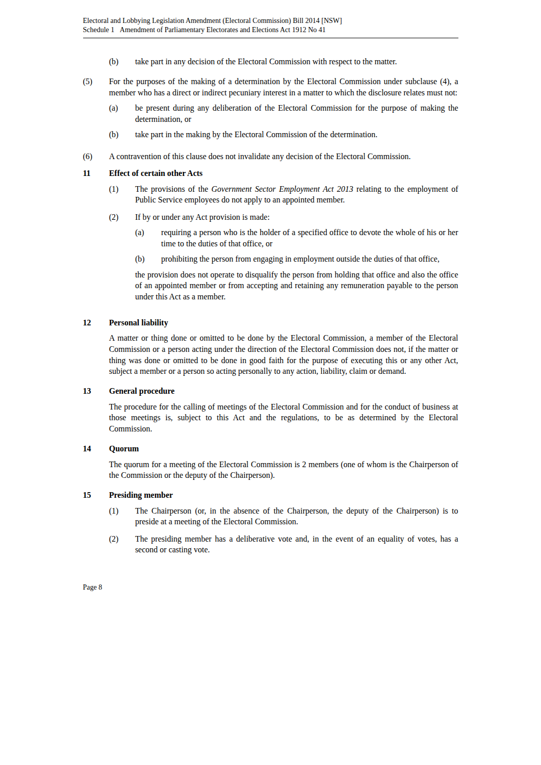Electoral and Lobbying Legislation Amendment (Electoral Commission) Bill 2014 [NSW] Schedule 1 Amendment of Parliamentary Electorates and Elections Act 1912 No 41
(b)
take part in any decision of the Electoral Commission with respect to the matter.
(5)
For the purposes of the making of a determination by the Electoral Commission under subclause (4), a member who has a direct or indirect pecuniary interest in a matter to which the disclosure relates must not:
(a)
be present during any deliberation of the Electoral Commission for the purpose of making the determination, or
(b)
take part in the making by the Electoral Commission of the determination.
(6)
A contravention of this clause does not invalidate any decision of the Electoral Commission.
11
Effect of certain other Acts
(1)
The provisions of the Government Sector Employment Act 2013 relating to the employment of Public Service employees do not apply to an appointed member.
(2)
If by or under any Act provision is made:
(a)
requiring a person who is the holder of a specified office to devote the whole of his or her time to the duties of that office, or
(b)
prohibiting the person from engaging in employment outside the duties of that office,
the provision does not operate to disqualify the person from holding that office and also the office of an appointed member or from accepting and retaining any remuneration payable to the person under this Act as a member.
12
Personal liability
A matter or thing done or omitted to be done by the Electoral Commission, a member of the Electoral Commission or a person acting under the direction of the Electoral Commission does not, if the matter or thing was done or omitted to be done in good faith for the purpose of executing this or any other Act, subject a member or a person so acting personally to any action, liability, claim or demand.
13
General procedure
The procedure for the calling of meetings of the Electoral Commission and for the conduct of business at those meetings is, subject to this Act and the regulations, to be as determined by the Electoral Commission.
14
Quorum
The quorum for a meeting of the Electoral Commission is 2 members (one of whom is the Chairperson of the Commission or the deputy of the Chairperson).
15
Presiding member
(1)
The Chairperson (or, in the absence of the Chairperson, the deputy of the Chairperson) is to preside at a meeting of the Electoral Commission.
(2)
The presiding member has a deliberative vote and, in the event of an equality of votes, has a second or casting vote.
Page 8